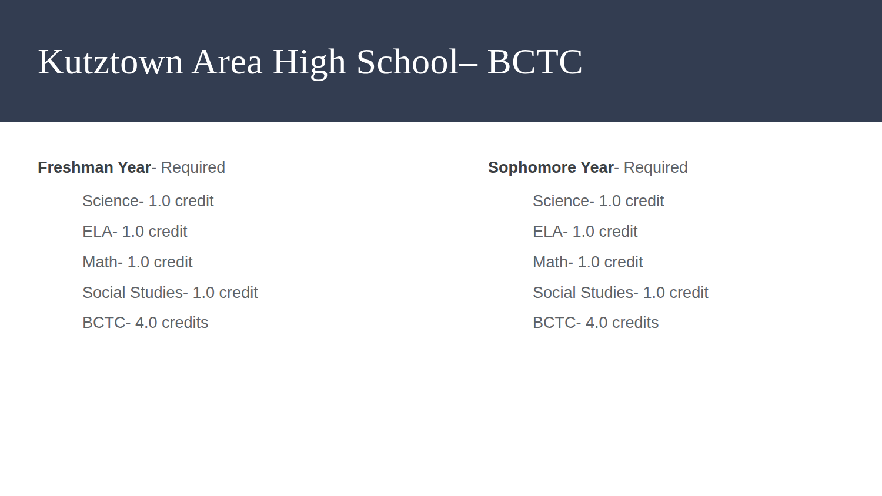Kutztown Area High School– BCTC
Freshman Year- Required
Science- 1.0 credit
ELA- 1.0 credit
Math- 1.0 credit
Social Studies- 1.0 credit
BCTC- 4.0 credits
Sophomore Year- Required
Science- 1.0 credit
ELA- 1.0 credit
Math- 1.0 credit
Social Studies- 1.0 credit
BCTC- 4.0 credits